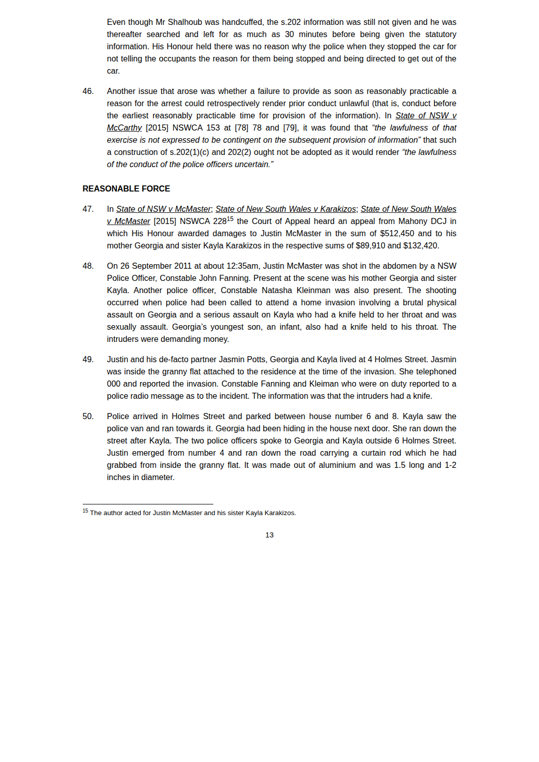Even though Mr Shalhoub was handcuffed, the s.202 information was still not given and he was thereafter searched and left for as much as 30 minutes before being given the statutory information. His Honour held there was no reason why the police when they stopped the car for not telling the occupants the reason for them being stopped and being directed to get out of the car.
46. Another issue that arose was whether a failure to provide as soon as reasonably practicable a reason for the arrest could retrospectively render prior conduct unlawful (that is, conduct before the earliest reasonably practicable time for provision of the information). In State of NSW v McCarthy [2015] NSWCA 153 at [78] 78 and [79], it was found that “the lawfulness of that exercise is not expressed to be contingent on the subsequent provision of information” that such a construction of s.202(1)(c) and 202(2) ought not be adopted as it would render “the lawfulness of the conduct of the police officers uncertain.”
REASONABLE FORCE
47. In State of NSW v McMaster; State of New South Wales v Karakizos; State of New South Wales v McMaster [2015] NSWCA 22815 the Court of Appeal heard an appeal from Mahony DCJ in which His Honour awarded damages to Justin McMaster in the sum of $512,450 and to his mother Georgia and sister Kayla Karakizos in the respective sums of $89,910 and $132,420.
48. On 26 September 2011 at about 12:35am, Justin McMaster was shot in the abdomen by a NSW Police Officer, Constable John Fanning. Present at the scene was his mother Georgia and sister Kayla. Another police officer, Constable Natasha Kleinman was also present. The shooting occurred when police had been called to attend a home invasion involving a brutal physical assault on Georgia and a serious assault on Kayla who had a knife held to her throat and was sexually assault. Georgia’s youngest son, an infant, also had a knife held to his throat. The intruders were demanding money.
49. Justin and his de-facto partner Jasmin Potts, Georgia and Kayla lived at 4 Holmes Street. Jasmin was inside the granny flat attached to the residence at the time of the invasion. She telephoned 000 and reported the invasion. Constable Fanning and Kleiman who were on duty reported to a police radio message as to the incident. The information was that the intruders had a knife.
50. Police arrived in Holmes Street and parked between house number 6 and 8. Kayla saw the police van and ran towards it. Georgia had been hiding in the house next door. She ran down the street after Kayla. The two police officers spoke to Georgia and Kayla outside 6 Holmes Street. Justin emerged from number 4 and ran down the road carrying a curtain rod which he had grabbed from inside the granny flat. It was made out of aluminium and was 1.5 long and 1-2 inches in diameter.
15 The author acted for Justin McMaster and his sister Kayla Karakizos.
13